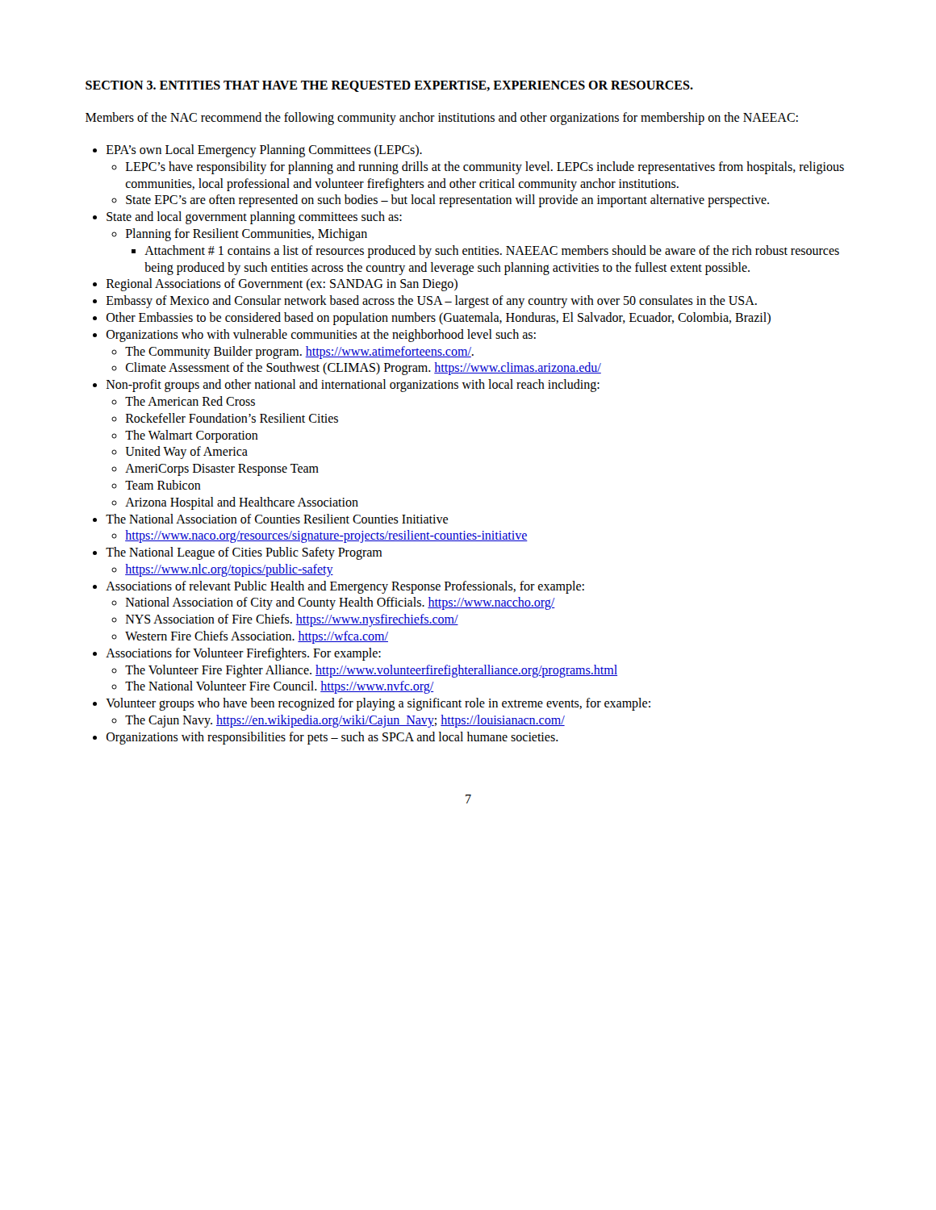SECTION 3. ENTITIES THAT HAVE THE REQUESTED EXPERTISE, EXPERIENCES OR RESOURCES.
Members of the NAC recommend the following community anchor institutions and other organizations for membership on the NAEEAC:
EPA’s own Local Emergency Planning Committees (LEPCs).
LEPC’s have responsibility for planning and running drills at the community level. LEPCs include representatives from hospitals, religious communities, local professional and volunteer firefighters and other critical community anchor institutions.
State EPC’s are often represented on such bodies – but local representation will provide an important alternative perspective.
State and local government planning committees such as:
Planning for Resilient Communities, Michigan
Attachment # 1 contains a list of resources produced by such entities. NAEEAC members should be aware of the rich robust resources being produced by such entities across the country and leverage such planning activities to the fullest extent possible.
Regional Associations of Government (ex: SANDAG in San Diego)
Embassy of Mexico and Consular network based across the USA – largest of any country with over 50 consulates in the USA.
Other Embassies to be considered based on population numbers (Guatemala, Honduras, El Salvador, Ecuador, Colombia, Brazil)
Organizations who with vulnerable communities at the neighborhood level such as:
The Community Builder program. https://www.atimeforteens.com/.
Climate Assessment of the Southwest (CLIMAS) Program. https://www.climas.arizona.edu/
Non-profit groups and other national and international organizations with local reach including:
The American Red Cross
Rockefeller Foundation’s Resilient Cities
The Walmart Corporation
United Way of America
AmeriCorps Disaster Response Team
Team Rubicon
Arizona Hospital and Healthcare Association
The National Association of Counties Resilient Counties Initiative
https://www.naco.org/resources/signature-projects/resilient-counties-initiative
The National League of Cities Public Safety Program
https://www.nlc.org/topics/public-safety
Associations of relevant Public Health and Emergency Response Professionals, for example:
National Association of City and County Health Officials. https://www.naccho.org/
NYS Association of Fire Chiefs. https://www.nysfirechiefs.com/
Western Fire Chiefs Association. https://wfca.com/
Associations for Volunteer Firefighters. For example:
The Volunteer Fire Fighter Alliance. http://www.volunteerfirefighteralliance.org/programs.html
The National Volunteer Fire Council. https://www.nvfc.org/
Volunteer groups who have been recognized for playing a significant role in extreme events, for example:
The Cajun Navy. https://en.wikipedia.org/wiki/Cajun_Navy; https://louisianacn.com/
Organizations with responsibilities for pets – such as SPCA and local humane societies.
7